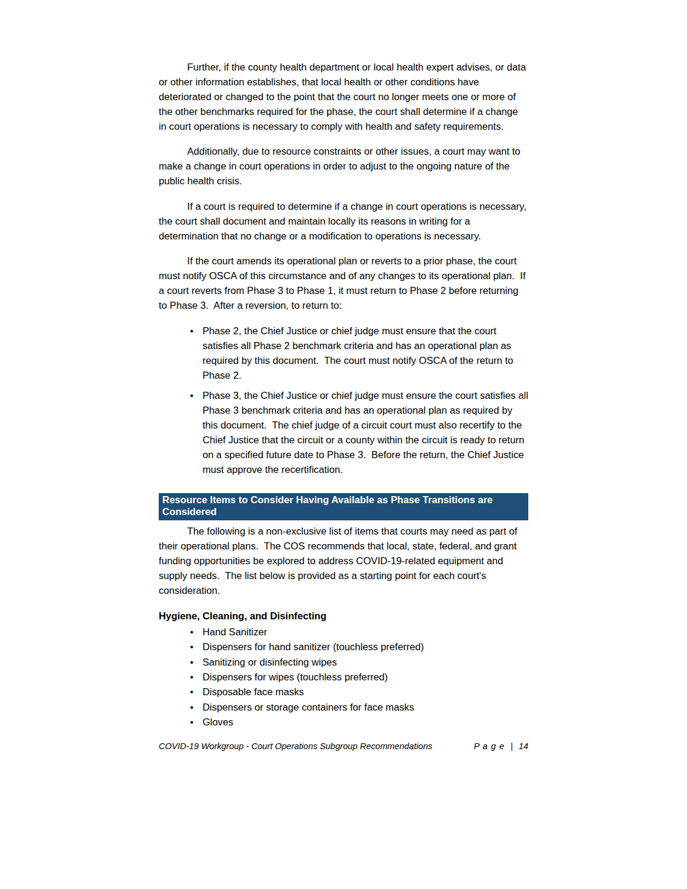Further, if the county health department or local health expert advises, or data or other information establishes, that local health or other conditions have deteriorated or changed to the point that the court no longer meets one or more of the other benchmarks required for the phase, the court shall determine if a change in court operations is necessary to comply with health and safety requirements.
Additionally, due to resource constraints or other issues, a court may want to make a change in court operations in order to adjust to the ongoing nature of the public health crisis.
If a court is required to determine if a change in court operations is necessary, the court shall document and maintain locally its reasons in writing for a determination that no change or a modification to operations is necessary.
If the court amends its operational plan or reverts to a prior phase, the court must notify OSCA of this circumstance and of any changes to its operational plan. If a court reverts from Phase 3 to Phase 1, it must return to Phase 2 before returning to Phase 3. After a reversion, to return to:
Phase 2, the Chief Justice or chief judge must ensure that the court satisfies all Phase 2 benchmark criteria and has an operational plan as required by this document. The court must notify OSCA of the return to Phase 2.
Phase 3, the Chief Justice or chief judge must ensure the court satisfies all Phase 3 benchmark criteria and has an operational plan as required by this document. The chief judge of a circuit court must also recertify to the Chief Justice that the circuit or a county within the circuit is ready to return on a specified future date to Phase 3. Before the return, the Chief Justice must approve the recertification.
Resource Items to Consider Having Available as Phase Transitions are Considered
The following is a non-exclusive list of items that courts may need as part of their operational plans. The COS recommends that local, state, federal, and grant funding opportunities be explored to address COVID-19-related equipment and supply needs. The list below is provided as a starting point for each court's consideration.
Hygiene, Cleaning, and Disinfecting
Hand Sanitizer
Dispensers for hand sanitizer (touchless preferred)
Sanitizing or disinfecting wipes
Dispensers for wipes (touchless preferred)
Disposable face masks
Dispensers or storage containers for face masks
Gloves
COVID-19 Workgroup - Court Operations Subgroup Recommendations P a g e | 14